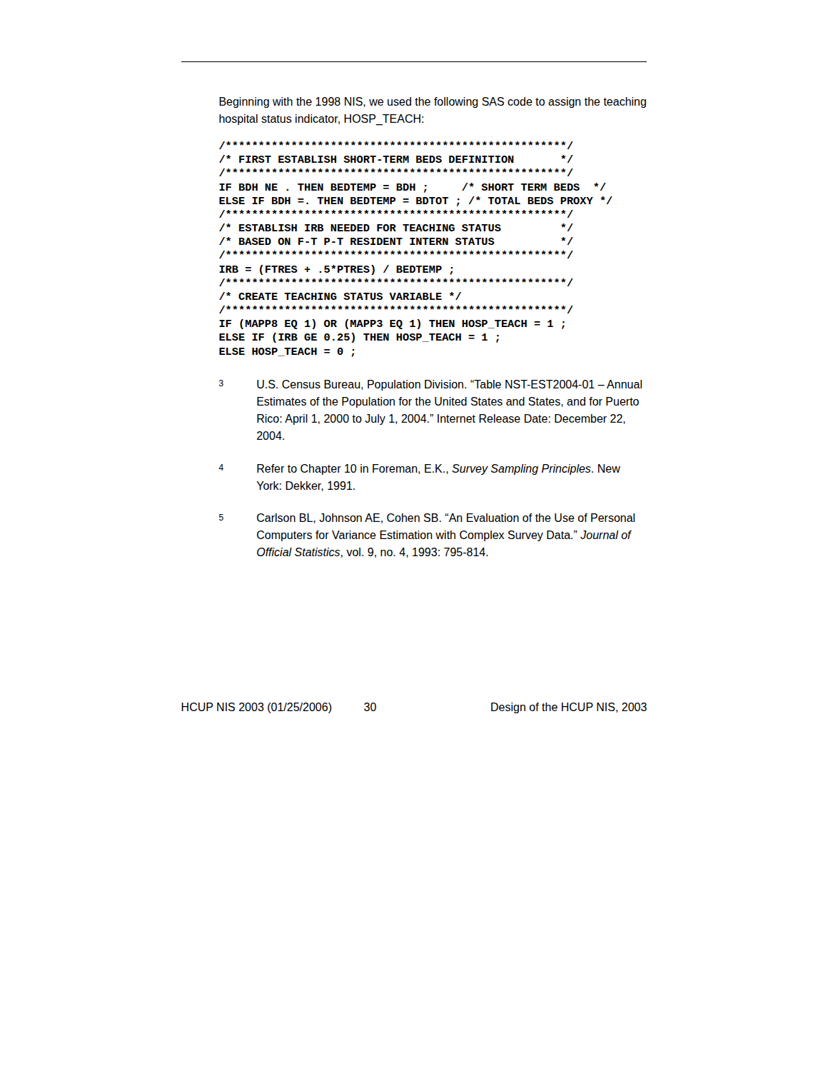Beginning with the 1998 NIS, we used the following SAS code to assign the teaching hospital status indicator, HOSP_TEACH:
/****************************************************/
/* FIRST ESTABLISH SHORT-TERM BEDS DEFINITION       */
/****************************************************/
IF BDH NE . THEN BEDTEMP = BDH ;     /* SHORT TERM BEDS  */
ELSE IF BDH =. THEN BEDTEMP = BDTOT ; /* TOTAL BEDS PROXY */
/****************************************************/
/* ESTABLISH IRB NEEDED FOR TEACHING STATUS         */
/* BASED ON F-T P-T RESIDENT INTERN STATUS          */
/****************************************************/
IRB = (FTRES + .5*PTRES) / BEDTEMP ;
/****************************************************/
/* CREATE TEACHING STATUS VARIABLE */
/****************************************************/
IF (MAPP8 EQ 1) OR (MAPP3 EQ 1) THEN HOSP_TEACH = 1 ;
ELSE IF (IRB GE 0.25) THEN HOSP_TEACH = 1 ;
ELSE HOSP_TEACH = 0 ;
3
U.S. Census Bureau, Population Division. “Table NST-EST2004-01 – Annual Estimates of the Population for the United States and States, and for Puerto Rico: April 1, 2000 to July 1, 2004.” Internet Release Date: December 22, 2004.
4
Refer to Chapter 10 in Foreman, E.K., Survey Sampling Principles. New York: Dekker, 1991.
5
Carlson BL, Johnson AE, Cohen SB. “An Evaluation of the Use of Personal Computers for Variance Estimation with Complex Survey Data.” Journal of Official Statistics, vol. 9, no. 4, 1993: 795-814.
HCUP NIS 2003 (01/25/2006)
30
Design of the HCUP NIS, 2003